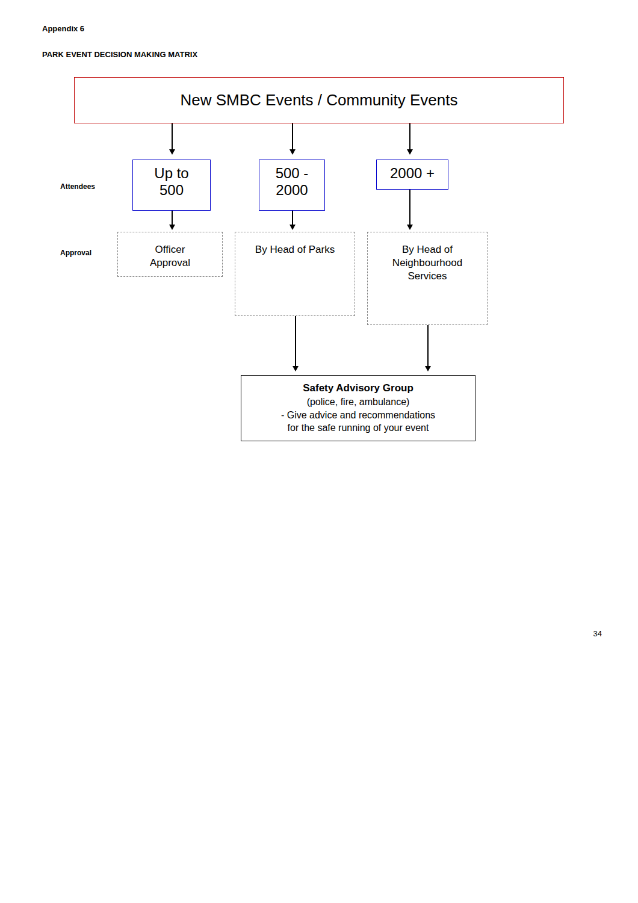Appendix 6
PARK EVENT DECISION MAKING MATRIX
New SMBC Events / Community Events
Attendees
Up to
500
500 -
2000
2000 +
Approval
Officer
Approval
By Head of Parks
By Head of
Neighbourhood
Services
Safety Advisory Group
(police, fire, ambulance)
- Give advice and recommendations
for the safe running of your event
34